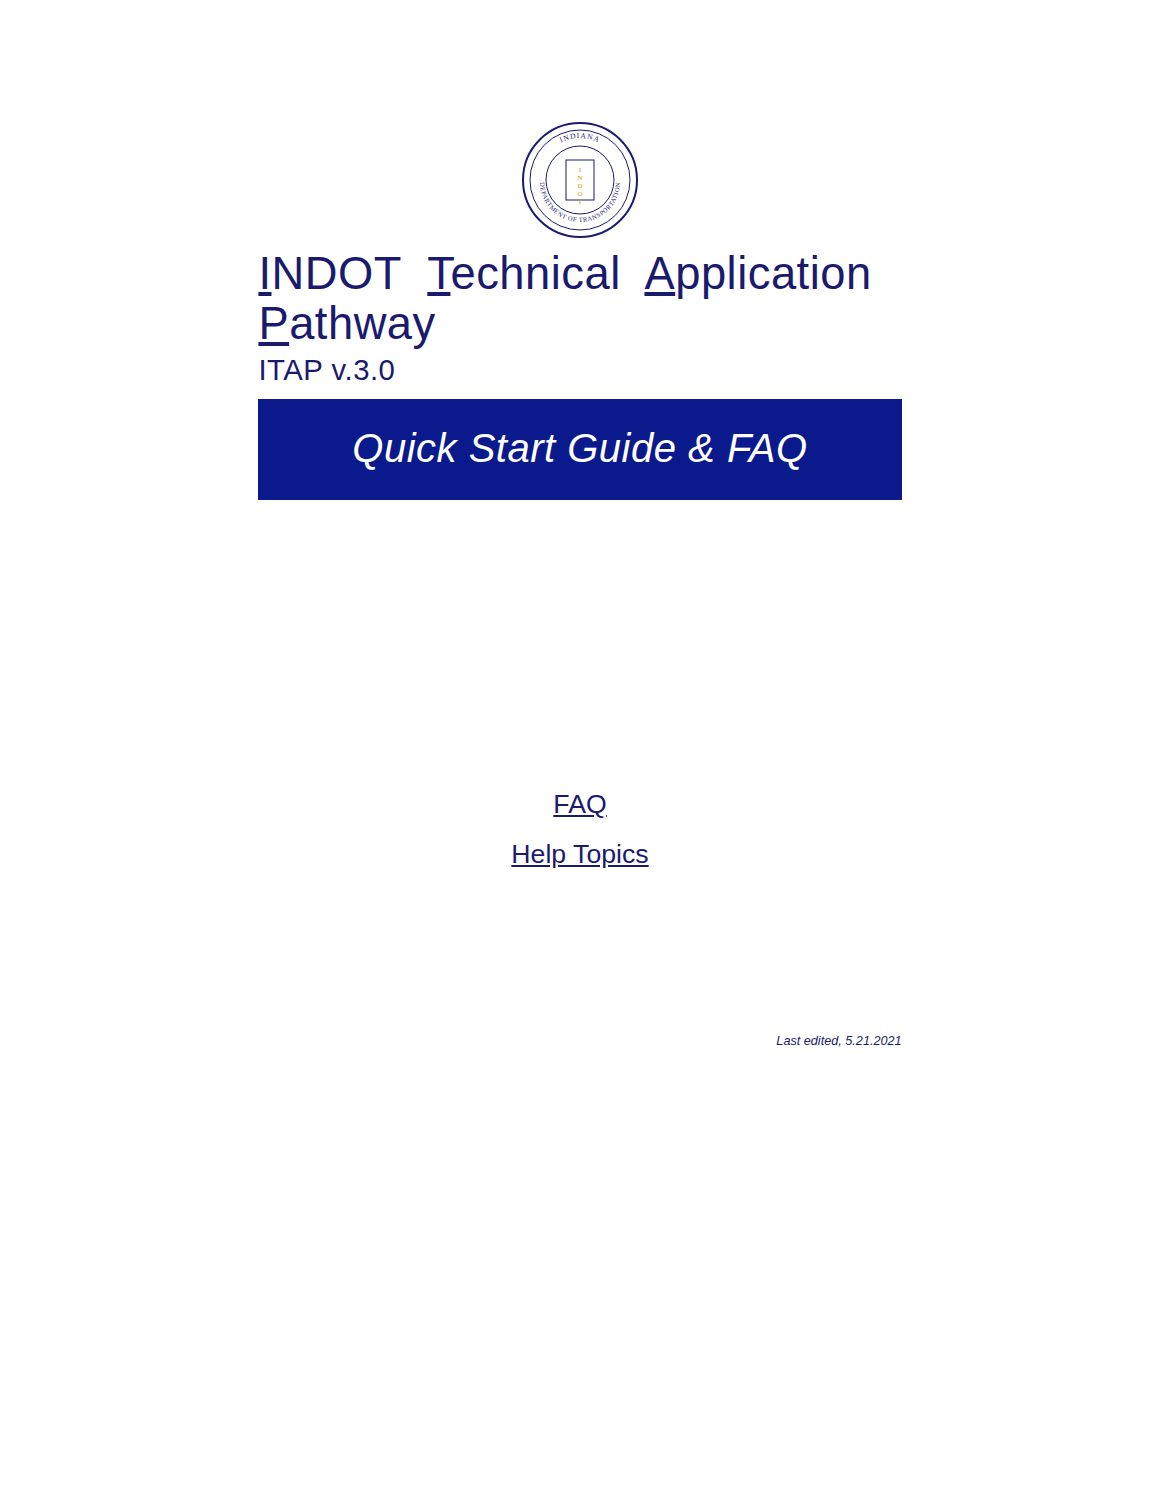I N D O T INDIANA DEPARTMENT OF TRANSPORTATION
INDOT Technical Application Pathway
ITAP v.3.0
Quick Start Guide & FAQ
FAQ Help Topics
Last edited, 5.21.2021